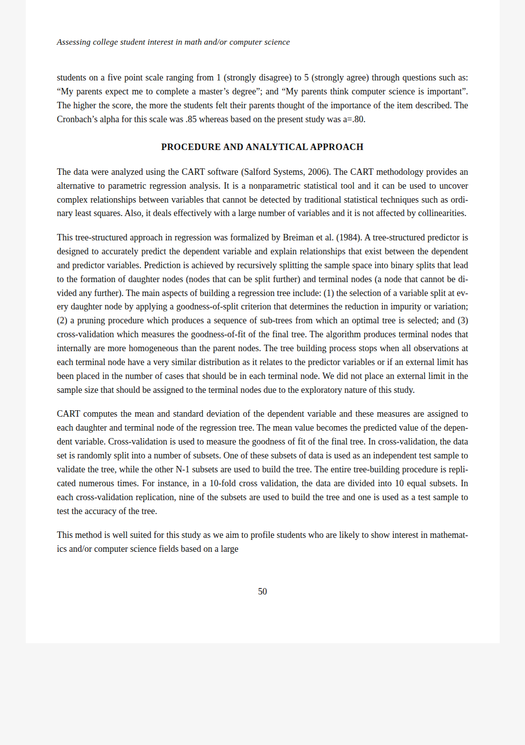Assessing college student interest in math and/or computer science
students on a five point scale ranging from 1 (strongly disagree) to 5 (strongly agree) through questions such as: “My parents expect me to complete a master’s degree”; and “My parents think computer science is important”. The higher the score, the more the students felt their parents thought of the importance of the item described. The Cronbach’s alpha for this scale was .85 whereas based on the present study was a=.80.
PROCEDURE AND ANALYTICAL APPROACH
The data were analyzed using the CART software (Salford Systems, 2006). The CART methodology provides an alternative to parametric regression analysis. It is a nonparametric statistical tool and it can be used to uncover complex relationships between variables that cannot be detected by traditional statistical techniques such as ordinary least squares. Also, it deals effectively with a large number of variables and it is not affected by collinearities.
This tree-structured approach in regression was formalized by Breiman et al. (1984). A tree-structured predictor is designed to accurately predict the dependent variable and explain relationships that exist between the dependent and predictor variables. Prediction is achieved by recursively splitting the sample space into binary splits that lead to the formation of daughter nodes (nodes that can be split further) and terminal nodes (a node that cannot be divided any further). The main aspects of building a regression tree include: (1) the selection of a variable split at every daughter node by applying a goodness-of-split criterion that determines the reduction in impurity or variation; (2) a pruning procedure which produces a sequence of sub-trees from which an optimal tree is selected; and (3) cross-validation which measures the goodness-of-fit of the final tree. The algorithm produces terminal nodes that internally are more homogeneous than the parent nodes. The tree building process stops when all observations at each terminal node have a very similar distribution as it relates to the predictor variables or if an external limit has been placed in the number of cases that should be in each terminal node. We did not place an external limit in the sample size that should be assigned to the terminal nodes due to the exploratory nature of this study.
CART computes the mean and standard deviation of the dependent variable and these measures are assigned to each daughter and terminal node of the regression tree. The mean value becomes the predicted value of the dependent variable. Cross-validation is used to measure the goodness of fit of the final tree. In cross-validation, the data set is randomly split into a number of subsets. One of these subsets of data is used as an independent test sample to validate the tree, while the other N-1 subsets are used to build the tree. The entire tree-building procedure is replicated numerous times. For instance, in a 10-fold cross validation, the data are divided into 10 equal subsets. In each cross-validation replication, nine of the subsets are used to build the tree and one is used as a test sample to test the accuracy of the tree.
This method is well suited for this study as we aim to profile students who are likely to show interest in mathematics and/or computer science fields based on a large
50